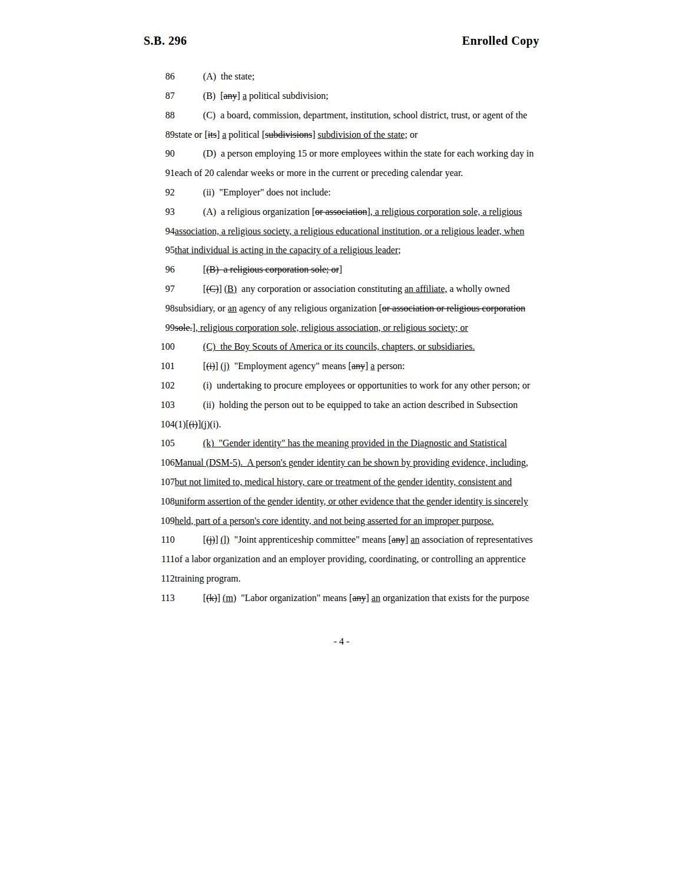S.B. 296 Enrolled Copy
| 86 | (A) the state; |
| 87 | (B) [ any ] a political subdivision; |
| 88 | (C) a board, commission, department, institution, school district, trust, or agent of the |
| 89 | state or [ its ] a political [ subdivisions ] subdivision of the state ; or |
| 90 | (D) a person employing 15 or more employees within the state for each working day in |
| 91 | each of 20 calendar weeks or more in the current or preceding calendar year. |
| 92 | (ii) "Employer" does not include: |
| 93 | (A) a religious organization [ or association ] , a religious corporation sole, a religious |
| 94 | association, a religious society, a religious educational institution, or a religious leader, when |
| 95 | that individual is acting in the capacity of a religious leader ; |
| 96 | [ (B) a religious corporation sole; or ] |
| 97 | [ (C) ] (B) any corporation or association constituting an affiliate, a wholly owned |
| 98 | subsidiary , or an agency of any religious organization [ or association or religious corporation |
| 99 | sole. ] , religious corporation sole, religious association, or religious society; or |
| 100 | (C) the Boy Scouts of America or its councils, chapters, or subsidiaries. |
| 101 | [ (i) ] (j) "Employment agency" means [ any ] a person: |
| 102 | (i) undertaking to procure employees or opportunities to work for any other person; or |
| 103 | (ii) holding the person out to be equipped to take an action described in Subsection |
| 104 | (1)[ (i) ] (j) (i). |
| 105 | (k) "Gender identity" has the meaning provided in the Diagnostic and Statistical |
| 106 | Manual (DSM-5). A person's gender identity can be shown by providing evidence, including, |
| 107 | but not limited to, medical history, care or treatment of the gender identity, consistent and |
| 108 | uniform assertion of the gender identity, or other evidence that the gender identity is sincerely |
| 109 | held, part of a person's core identity, and not being asserted for an improper purpose. |
| 110 | [ (j) ] (l) "Joint apprenticeship committee" means [ any ] an association of representatives |
| 111 | of a labor organization and an employer providing, coordinating, or controlling an apprentice |
| 112 | training program. |
| 113 | [ (k) ] (m) "Labor organization" means [ any ] an organization that exists for the purpose |
- 4 -